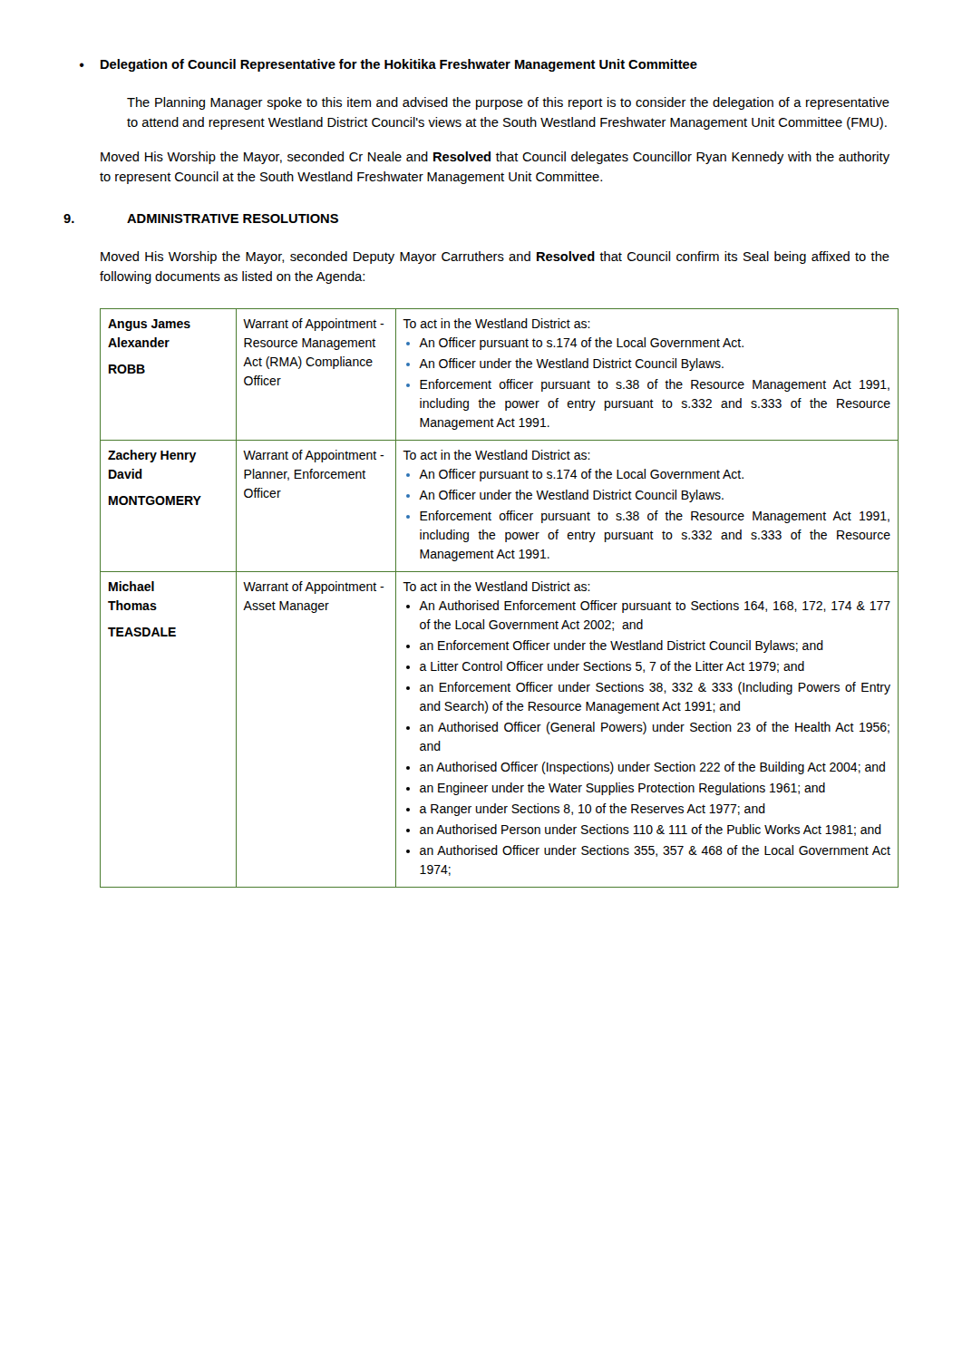•
Delegation of Council Representative for the Hokitika Freshwater Management Unit Committee
The Planning Manager spoke to this item and advised the purpose of this report is to consider the delegation of a representative to attend and represent Westland District Council's views at the South Westland Freshwater Management Unit Committee (FMU).
Moved His Worship the Mayor, seconded Cr Neale and Resolved that Council delegates Councillor Ryan Kennedy with the authority to represent Council at the South Westland Freshwater Management Unit Committee.
9.
ADMINISTRATIVE RESOLUTIONS
Moved His Worship the Mayor, seconded Deputy Mayor Carruthers and Resolved that Council confirm its Seal being affixed to the following documents as listed on the Agenda:
| Angus James Alexander ROBB | Warrant of Appointment - Resource Management Act (RMA) Compliance Officer | To act in the Westland District as: An Officer pursuant to s.174 of the Local Government Act. An Officer under the Westland District Council Bylaws. Enforcement officer pursuant to s.38 of the Resource Management Act 1991, including the power of entry pursuant to s.332 and s.333 of the Resource Management Act 1991. |
| Zachery Henry David MONTGOMERY | Warrant of Appointment - Planner, Enforcement Officer | To act in the Westland District as: An Officer pursuant to s.174 of the Local Government Act. An Officer under the Westland District Council Bylaws. Enforcement officer pursuant to s.38 of the Resource Management Act 1991, including the power of entry pursuant to s.332 and s.333 of the Resource Management Act 1991. |
| Michael Thomas TEASDALE | Warrant of Appointment - Asset Manager | To act in the Westland District as: An Authorised Enforcement Officer pursuant to Sections 164, 168, 172, 174 & 177 of the Local Government Act 2002; and an Enforcement Officer under the Westland District Council Bylaws; and a Litter Control Officer under Sections 5, 7 of the Litter Act 1979; and an Enforcement Officer under Sections 38, 332 & 333 (Including Powers of Entry and Search) of the Resource Management Act 1991; and an Authorised Officer (General Powers) under Section 23 of the Health Act 1956; and an Authorised Officer (Inspections) under Section 222 of the Building Act 2004; and an Engineer under the Water Supplies Protection Regulations 1961; and a Ranger under Sections 8, 10 of the Reserves Act 1977; and an Authorised Person under Sections 110 & 111 of the Public Works Act 1981; and an Authorised Officer under Sections 355, 357 & 468 of the Local Government Act 1974; |